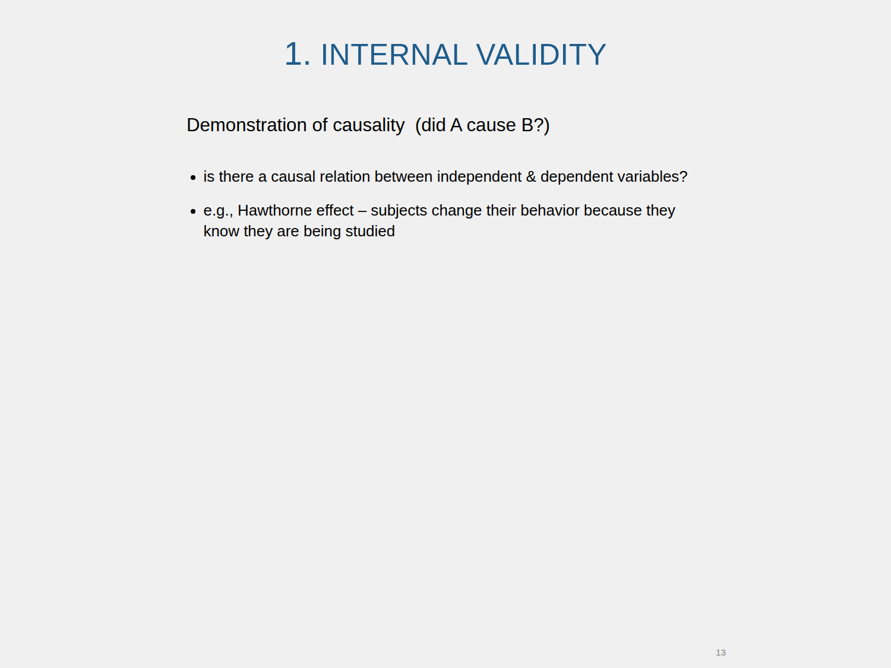1. INTERNAL VALIDITY
Demonstration of causality (did A cause B?)
is there a causal relation between independent & dependent variables?
e.g., Hawthorne effect – subjects change their behavior because they know they are being studied
13